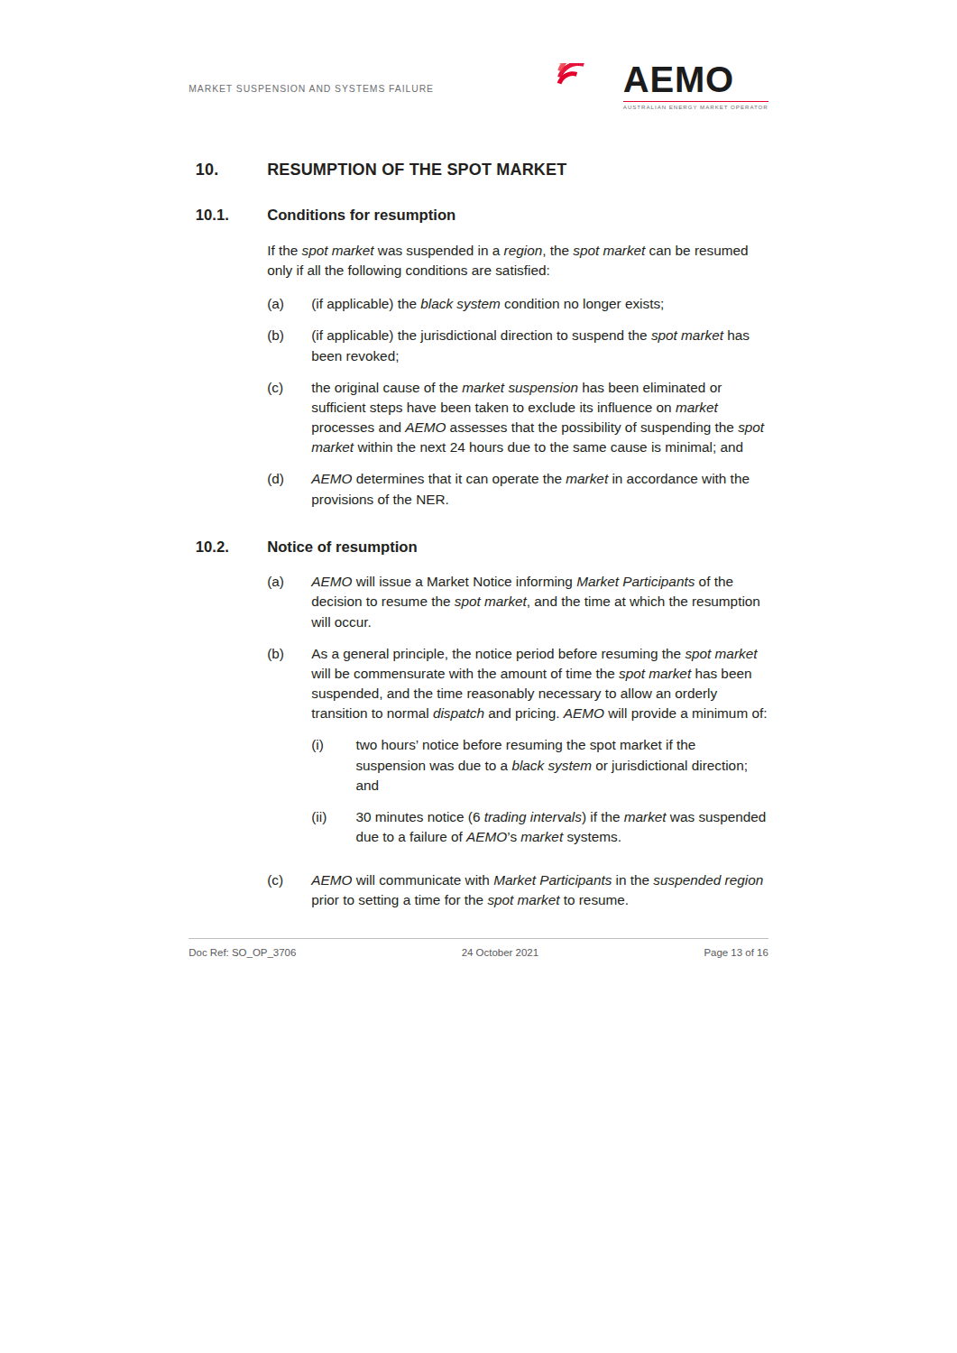Market Suspension and Systems Failure
AEMO Australian Energy Market Operator
10. RESUMPTION OF THE SPOT MARKET
10.1. Conditions for resumption
If the spot market was suspended in a region, the spot market can be resumed only if all the following conditions are satisfied:
(a) (if applicable) the black system condition no longer exists;
(b) (if applicable) the jurisdictional direction to suspend the spot market has been revoked;
(c) the original cause of the market suspension has been eliminated or sufficient steps have been taken to exclude its influence on market processes and AEMO assesses that the possibility of suspending the spot market within the next 24 hours due to the same cause is minimal; and
(d) AEMO determines that it can operate the market in accordance with the provisions of the NER.
10.2. Notice of resumption
(a) AEMO will issue a Market Notice informing Market Participants of the decision to resume the spot market, and the time at which the resumption will occur.
(b) As a general principle, the notice period before resuming the spot market will be commensurate with the amount of time the spot market has been suspended, and the time reasonably necessary to allow an orderly transition to normal dispatch and pricing. AEMO will provide a minimum of:
(i) two hours’ notice before resuming the spot market if the suspension was due to a black system or jurisdictional direction; and
(ii) 30 minutes notice (6 trading intervals) if the market was suspended due to a failure of AEMO’s market systems.
(c) AEMO will communicate with Market Participants in the suspended region prior to setting a time for the spot market to resume.
Doc Ref: SO_OP_3706
24 October 2021
Page 13 of 16